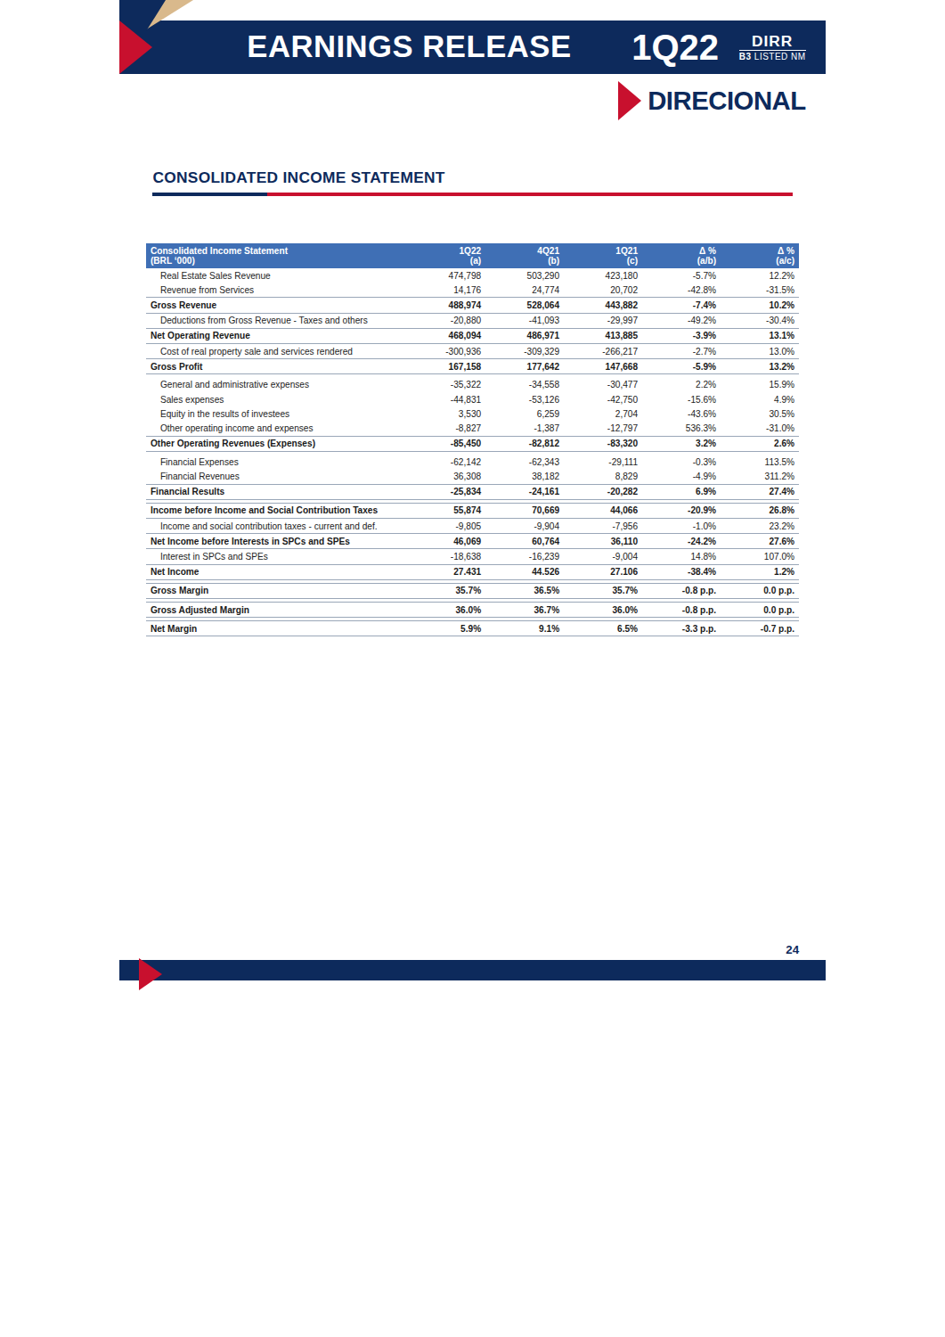EARNINGS RELEASE
1Q22
DIRR
B3 LISTED NM
DIRECIONAL
CONSOLIDATED INCOME STATEMENT
| Consolidated Income Statement (BRL ‘000) | 1Q22 (a) | 4Q21 (b) | 1Q21 (c) | Δ % (a/b) | Δ % (a/c) |
| --- | --- | --- | --- | --- | --- |
| Real Estate Sales Revenue | 474,798 | 503,290 | 423,180 | -5.7% | 12.2% |
| Revenue from Services | 14,176 | 24,774 | 20,702 | -42.8% | -31.5% |
| Gross Revenue | 488,974 | 528,064 | 443,882 | -7.4% | 10.2% |
| Deductions from Gross Revenue - Taxes and others | -20,880 | -41,093 | -29,997 | -49.2% | -30.4% |
| Net Operating Revenue | 468,094 | 486,971 | 413,885 | -3.9% | 13.1% |
| Cost of real property sale and services rendered | -300,936 | -309,329 | -266,217 | -2.7% | 13.0% |
| Gross Profit | 167,158 | 177,642 | 147,668 | -5.9% | 13.2% |
| General and administrative expenses | -35,322 | -34,558 | -30,477 | 2.2% | 15.9% |
| Sales expenses | -44,831 | -53,126 | -42,750 | -15.6% | 4.9% |
| Equity in the results of investees | 3,530 | 6,259 | 2,704 | -43.6% | 30.5% |
| Other operating income and expenses | -8,827 | -1,387 | -12,797 | 536.3% | -31.0% |
| Other Operating Revenues (Expenses) | -85,450 | -82,812 | -83,320 | 3.2% | 2.6% |
| Financial Expenses | -62,142 | -62,343 | -29,111 | -0.3% | 113.5% |
| Financial Revenues | 36,308 | 38,182 | 8,829 | -4.9% | 311.2% |
| Financial Results | -25,834 | -24,161 | -20,282 | 6.9% | 27.4% |
| Income before Income and Social Contribution Taxes | 55,874 | 70,669 | 44,066 | -20.9% | 26.8% |
| Income and social contribution taxes - current and def. | -9,805 | -9,904 | -7,956 | -1.0% | 23.2% |
| Net Income before Interests in SPCs and SPEs | 46,069 | 60,764 | 36,110 | -24.2% | 27.6% |
| Interest in SPCs and SPEs | -18,638 | -16,239 | -9,004 | 14.8% | 107.0% |
| Net Income | 27.431 | 44.526 | 27.106 | -38.4% | 1.2% |
| Gross Margin | 35.7% | 36.5% | 35.7% | -0.8 p.p. | 0.0 p.p. |
| Gross Adjusted Margin | 36.0% | 36.7% | 36.0% | -0.8 p.p. | 0.0 p.p. |
| Net Margin | 5.9% | 9.1% | 6.5% | -3.3 p.p. | -0.7 p.p. |
24